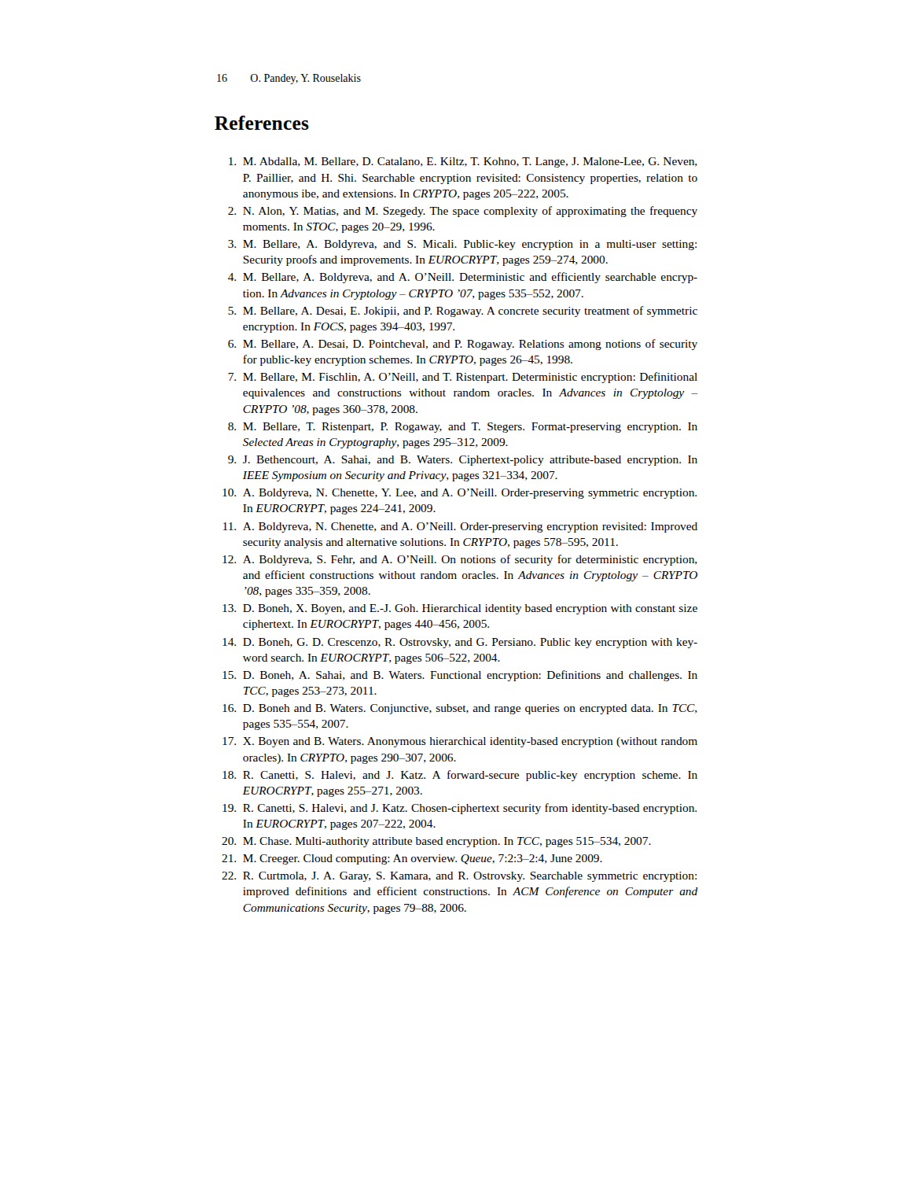16 O. Pandey, Y. Rouselakis
References
M. Abdalla, M. Bellare, D. Catalano, E. Kiltz, T. Kohno, T. Lange, J. Malone-Lee, G. Neven, P. Paillier, and H. Shi. Searchable encryption revisited: Consistency properties, relation to anonymous ibe, and extensions. In CRYPTO, pages 205–222, 2005.
N. Alon, Y. Matias, and M. Szegedy. The space complexity of approximating the frequency moments. In STOC, pages 20–29, 1996.
M. Bellare, A. Boldyreva, and S. Micali. Public-key encryption in a multi-user setting: Security proofs and improvements. In EUROCRYPT, pages 259–274, 2000.
M. Bellare, A. Boldyreva, and A. O’Neill. Deterministic and efficiently searchable encryption. In Advances in Cryptology – CRYPTO ’07, pages 535–552, 2007.
M. Bellare, A. Desai, E. Jokipii, and P. Rogaway. A concrete security treatment of symmetric encryption. In FOCS, pages 394–403, 1997.
M. Bellare, A. Desai, D. Pointcheval, and P. Rogaway. Relations among notions of security for public-key encryption schemes. In CRYPTO, pages 26–45, 1998.
M. Bellare, M. Fischlin, A. O’Neill, and T. Ristenpart. Deterministic encryption: Definitional equivalences and constructions without random oracles. In Advances in Cryptology – CRYPTO ’08, pages 360–378, 2008.
M. Bellare, T. Ristenpart, P. Rogaway, and T. Stegers. Format-preserving encryption. In Selected Areas in Cryptography, pages 295–312, 2009.
J. Bethencourt, A. Sahai, and B. Waters. Ciphertext-policy attribute-based encryption. In IEEE Symposium on Security and Privacy, pages 321–334, 2007.
A. Boldyreva, N. Chenette, Y. Lee, and A. O’Neill. Order-preserving symmetric encryption. In EUROCRYPT, pages 224–241, 2009.
A. Boldyreva, N. Chenette, and A. O’Neill. Order-preserving encryption revisited: Improved security analysis and alternative solutions. In CRYPTO, pages 578–595, 2011.
A. Boldyreva, S. Fehr, and A. O’Neill. On notions of security for deterministic encryption, and efficient constructions without random oracles. In Advances in Cryptology – CRYPTO ’08, pages 335–359, 2008.
D. Boneh, X. Boyen, and E.-J. Goh. Hierarchical identity based encryption with constant size ciphertext. In EUROCRYPT, pages 440–456, 2005.
D. Boneh, G. D. Crescenzo, R. Ostrovsky, and G. Persiano. Public key encryption with keyword search. In EUROCRYPT, pages 506–522, 2004.
D. Boneh, A. Sahai, and B. Waters. Functional encryption: Definitions and challenges. In TCC, pages 253–273, 2011.
D. Boneh and B. Waters. Conjunctive, subset, and range queries on encrypted data. In TCC, pages 535–554, 2007.
X. Boyen and B. Waters. Anonymous hierarchical identity-based encryption (without random oracles). In CRYPTO, pages 290–307, 2006.
R. Canetti, S. Halevi, and J. Katz. A forward-secure public-key encryption scheme. In EUROCRYPT, pages 255–271, 2003.
R. Canetti, S. Halevi, and J. Katz. Chosen-ciphertext security from identity-based encryption. In EUROCRYPT, pages 207–222, 2004.
M. Chase. Multi-authority attribute based encryption. In TCC, pages 515–534, 2007.
M. Creeger. Cloud computing: An overview. Queue, 7:2:3–2:4, June 2009.
R. Curtmola, J. A. Garay, S. Kamara, and R. Ostrovsky. Searchable symmetric encryption: improved definitions and efficient constructions. In ACM Conference on Computer and Communications Security, pages 79–88, 2006.